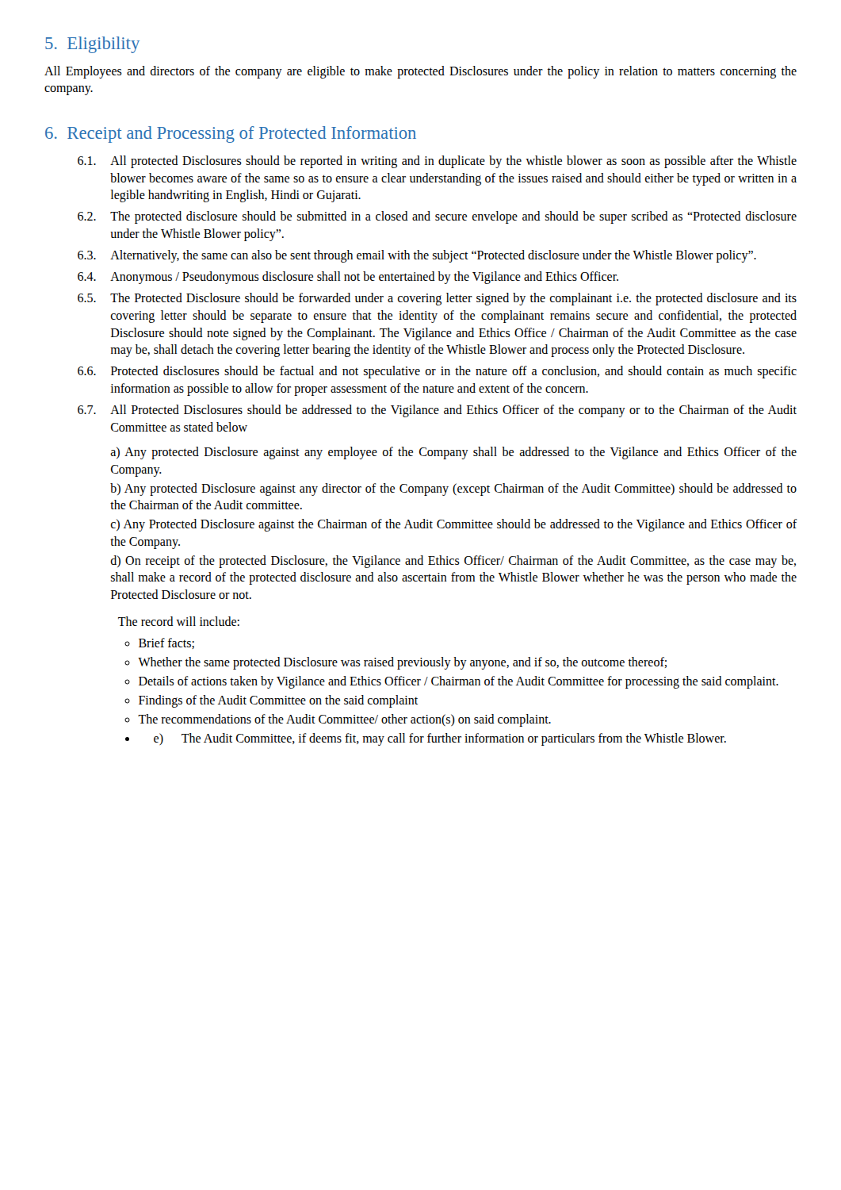5. Eligibility
All Employees and directors of the company are eligible to make protected Disclosures under the policy in relation to matters concerning the company.
6. Receipt and Processing of Protected Information
6.1. All protected Disclosures should be reported in writing and in duplicate by the whistle blower as soon as possible after the Whistle blower becomes aware of the same so as to ensure a clear understanding of the issues raised and should either be typed or written in a legible handwriting in English, Hindi or Gujarati.
6.2. The protected disclosure should be submitted in a closed and secure envelope and should be super scribed as “Protected disclosure under the Whistle Blower policy”.
6.3. Alternatively, the same can also be sent through email with the subject “Protected disclosure under the Whistle Blower policy”.
6.4. Anonymous / Pseudonymous disclosure shall not be entertained by the Vigilance and Ethics Officer.
6.5. The Protected Disclosure should be forwarded under a covering letter signed by the complainant i.e. the protected disclosure and its covering letter should be separate to ensure that the identity of the complainant remains secure and confidential, the protected Disclosure should note signed by the Complainant. The Vigilance and Ethics Office / Chairman of the Audit Committee as the case may be, shall detach the covering letter bearing the identity of the Whistle Blower and process only the Protected Disclosure.
6.6. Protected disclosures should be factual and not speculative or in the nature off a conclusion, and should contain as much specific information as possible to allow for proper assessment of the nature and extent of the concern.
6.7. All Protected Disclosures should be addressed to the Vigilance and Ethics Officer of the company or to the Chairman of the Audit Committee as stated below
a) Any protected Disclosure against any employee of the Company shall be addressed to the Vigilance and Ethics Officer of the Company.
b) Any protected Disclosure against any director of the Company (except Chairman of the Audit Committee) should be addressed to the Chairman of the Audit committee.
c) Any Protected Disclosure against the Chairman of the Audit Committee should be addressed to the Vigilance and Ethics Officer of the Company.
d) On receipt of the protected Disclosure, the Vigilance and Ethics Officer/ Chairman of the Audit Committee, as the case may be, shall make a record of the protected disclosure and also ascertain from the Whistle Blower whether he was the person who made the Protected Disclosure or not.
The record will include:
Brief facts;
Whether the same protected Disclosure was raised previously by anyone, and if so, the outcome thereof;
Details of actions taken by Vigilance and Ethics Officer / Chairman of the Audit Committee for processing the said complaint.
Findings of the Audit Committee on the said complaint
The recommendations of the Audit Committee/ other action(s) on said complaint.
e) The Audit Committee, if deems fit, may call for further information or particulars from the Whistle Blower.